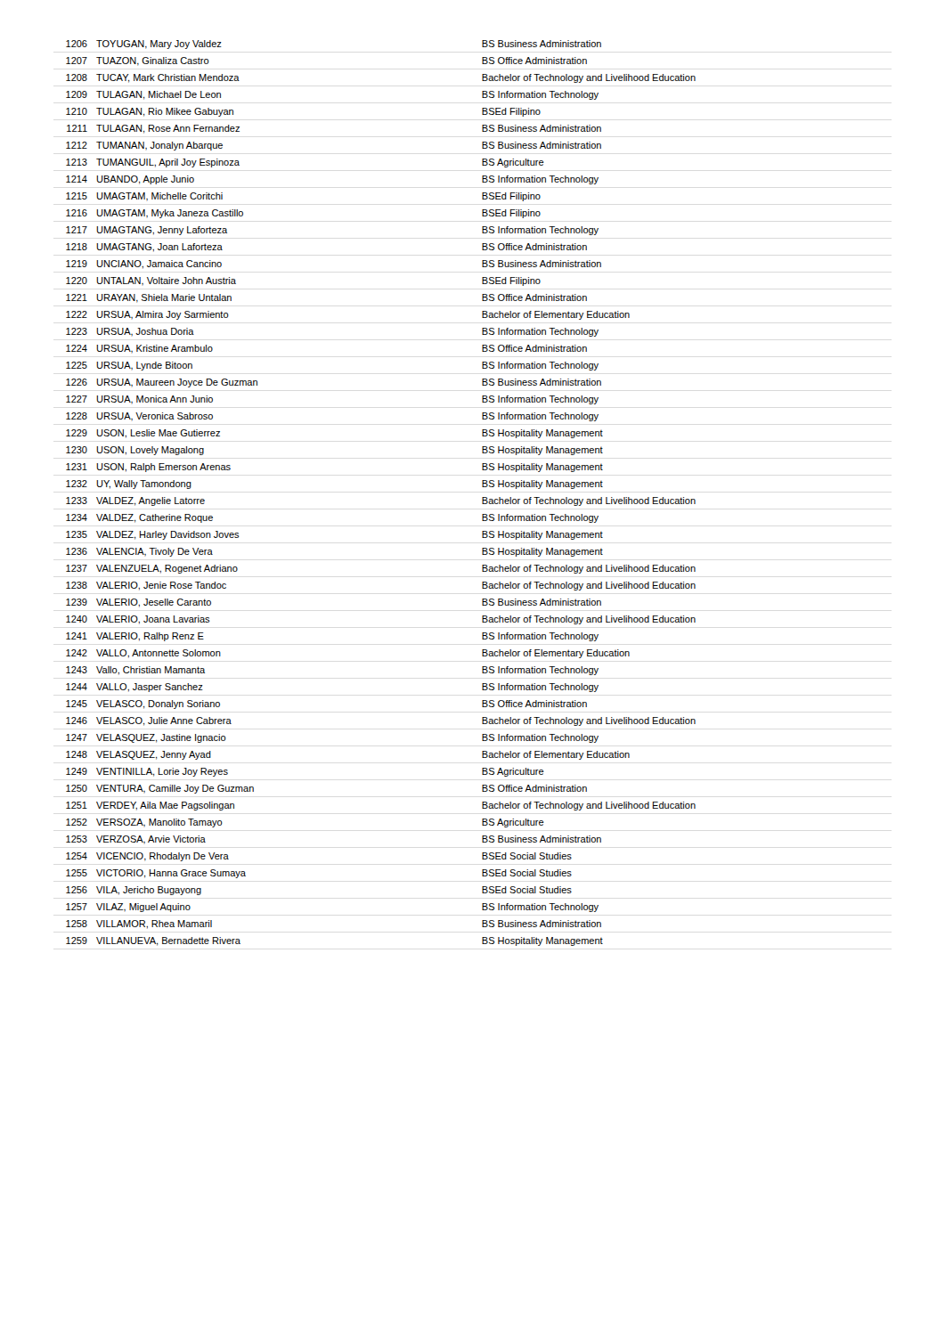| 1206 | TOYUGAN, Mary Joy Valdez | BS Business Administration |
| 1207 | TUAZON, Ginaliza Castro | BS Office Administration |
| 1208 | TUCAY, Mark Christian Mendoza | Bachelor of Technology and Livelihood Education |
| 1209 | TULAGAN, Michael De Leon | BS Information Technology |
| 1210 | TULAGAN, Rio Mikee Gabuyan | BSEd Filipino |
| 1211 | TULAGAN, Rose Ann Fernandez | BS Business Administration |
| 1212 | TUMANAN, Jonalyn Abarque | BS Business Administration |
| 1213 | TUMANGUIL, April Joy Espinoza | BS Agriculture |
| 1214 | UBANDO, Apple Junio | BS Information Technology |
| 1215 | UMAGTAM, Michelle Coritchi | BSEd Filipino |
| 1216 | UMAGTAM, Myka Janeza Castillo | BSEd Filipino |
| 1217 | UMAGTANG, Jenny Laforteza | BS Information Technology |
| 1218 | UMAGTANG, Joan Laforteza | BS Office Administration |
| 1219 | UNCIANO, Jamaica Cancino | BS Business Administration |
| 1220 | UNTALAN, Voltaire John Austria | BSEd Filipino |
| 1221 | URAYAN, Shiela Marie Untalan | BS Office Administration |
| 1222 | URSUA, Almira Joy Sarmiento | Bachelor of Elementary Education |
| 1223 | URSUA, Joshua Doria | BS Information Technology |
| 1224 | URSUA, Kristine Arambulo | BS Office Administration |
| 1225 | URSUA, Lynde Bitoon | BS Information Technology |
| 1226 | URSUA, Maureen Joyce De Guzman | BS Business Administration |
| 1227 | URSUA, Monica Ann Junio | BS Information Technology |
| 1228 | URSUA, Veronica Sabroso | BS Information Technology |
| 1229 | USON, Leslie Mae Gutierrez | BS Hospitality Management |
| 1230 | USON, Lovely Magalong | BS Hospitality Management |
| 1231 | USON, Ralph Emerson Arenas | BS Hospitality Management |
| 1232 | UY, Wally Tamondong | BS Hospitality Management |
| 1233 | VALDEZ, Angelie Latorre | Bachelor of Technology and Livelihood Education |
| 1234 | VALDEZ, Catherine Roque | BS Information Technology |
| 1235 | VALDEZ, Harley Davidson Joves | BS Hospitality Management |
| 1236 | VALENCIA, Tivoly De Vera | BS Hospitality Management |
| 1237 | VALENZUELA, Rogenet Adriano | Bachelor of Technology and Livelihood Education |
| 1238 | VALERIO, Jenie Rose Tandoc | Bachelor of Technology and Livelihood Education |
| 1239 | VALERIO, Jeselle Caranto | BS Business Administration |
| 1240 | VALERIO, Joana Lavarias | Bachelor of Technology and Livelihood Education |
| 1241 | VALERIO, Ralhp Renz E | BS Information Technology |
| 1242 | VALLO, Antonnette Solomon | Bachelor of Elementary Education |
| 1243 | Vallo, Christian Mamanta | BS Information Technology |
| 1244 | VALLO, Jasper Sanchez | BS Information Technology |
| 1245 | VELASCO, Donalyn Soriano | BS Office Administration |
| 1246 | VELASCO, Julie Anne Cabrera | Bachelor of Technology and Livelihood Education |
| 1247 | VELASQUEZ, Jastine Ignacio | BS Information Technology |
| 1248 | VELASQUEZ, Jenny Ayad | Bachelor of Elementary Education |
| 1249 | VENTINILLA, Lorie Joy Reyes | BS Agriculture |
| 1250 | VENTURA, Camille Joy De Guzman | BS Office Administration |
| 1251 | VERDEY, Aila Mae Pagsolingan | Bachelor of Technology and Livelihood Education |
| 1252 | VERSOZA, Manolito Tamayo | BS Agriculture |
| 1253 | VERZOSA, Arvie Victoria | BS Business Administration |
| 1254 | VICENCIO, Rhodalyn De Vera | BSEd Social Studies |
| 1255 | VICTORIO, Hanna Grace Sumaya | BSEd Social Studies |
| 1256 | VILA, Jericho Bugayong | BSEd Social Studies |
| 1257 | VILAZ, Miguel Aquino | BS Information Technology |
| 1258 | VILLAMOR, Rhea Mamaril | BS Business Administration |
| 1259 | VILLANUEVA, Bernadette Rivera | BS Hospitality Management |